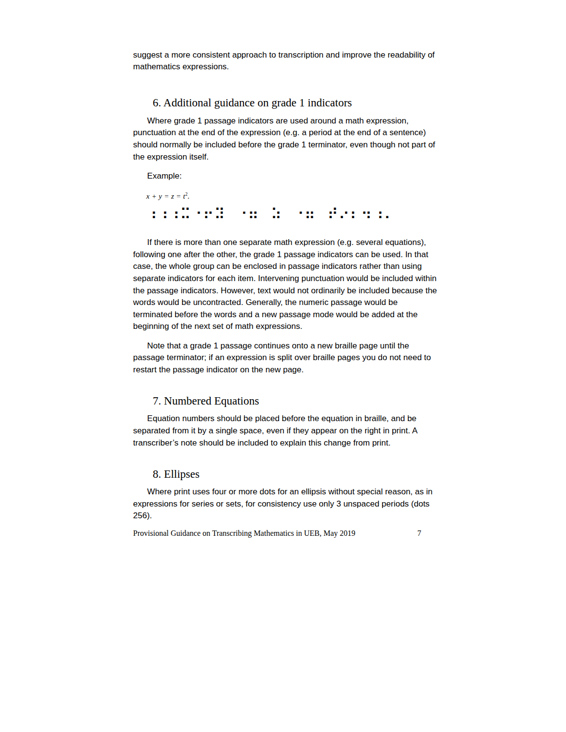suggest a more consistent approach to transcription and improve the readability of mathematics expressions.
6. Additional guidance on grade 1 indicators
Where grade 1 passage indicators are used around a math expression, punctuation at the end of the expression (e.g. a period at the end of a sentence) should normally be included before the grade 1 terminator, even though not part of the expression itself.
Example:
x + y = z = t2.
⠰⠰⠰⠭⠐⠖⠽⠀⠐⠶⠀⠵⠀⠐⠶⠀⠞⠔⠆⠲⠰⠄
If there is more than one separate math expression (e.g. several equations), following one after the other, the grade 1 passage indicators can be used. In that case, the whole group can be enclosed in passage indicators rather than using separate indicators for each item. Intervening punctuation would be included within the passage indicators. However, text would not ordinarily be included because the words would be uncontracted. Generally, the numeric passage would be terminated before the words and a new passage mode would be added at the beginning of the next set of math expressions.
Note that a grade 1 passage continues onto a new braille page until the passage terminator; if an expression is split over braille pages you do not need to restart the passage indicator on the new page.
7. Numbered Equations
Equation numbers should be placed before the equation in braille, and be separated from it by a single space, even if they appear on the right in print. A transcriber’s note should be included to explain this change from print.
8. Ellipses
Where print uses four or more dots for an ellipsis without special reason, as in expressions for series or sets, for consistency use only 3 unspaced periods (dots 256).
Provisional Guidance on Transcribing Mathematics in UEB, May 2019 7